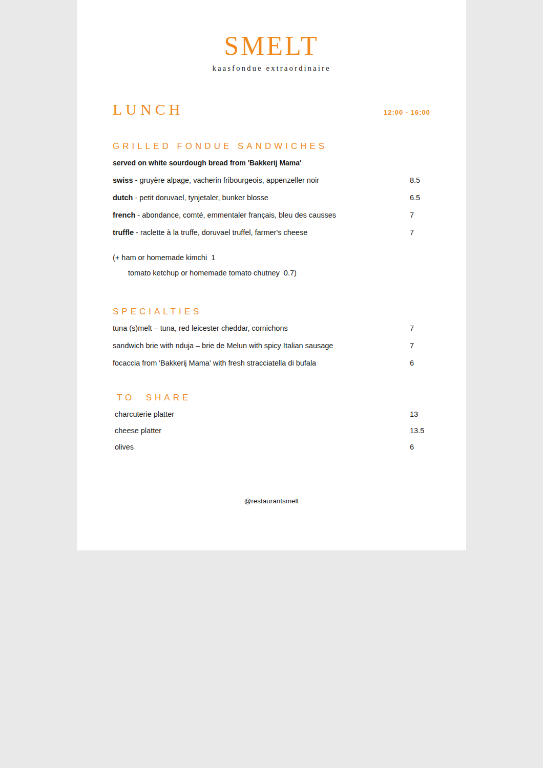SMELT
kaasfondue extraordinaire
LUNCH
12:00 - 16:00
GRILLED FONDUE SANDWICHES
served on white sourdough bread from 'Bakkerij Mama'
swiss - gruyère alpage, vacherin fribourgeois, appenzeller noir 8.5
dutch - petit doruvael, tynjetaler, bunker blosse 6.5
french - abondance, comté, emmentaler français, bleu des causses 7
truffle - raclette à la truffe, doruvael truffel, farmer's cheese 7
(+ ham or homemade kimchi 1
tomato ketchup or homemade tomato chutney 0.7)
SPECIALTIES
tuna (s)melt – tuna, red leicester cheddar, cornichons 7
sandwich brie with nduja – brie de Melun with spicy Italian sausage 7
focaccia from 'Bakkerij Mama' with fresh stracciatella di bufala 6
TO SHARE
charcuterie platter 13
cheese platter 13.5
olives 6
@restaurantsmelt